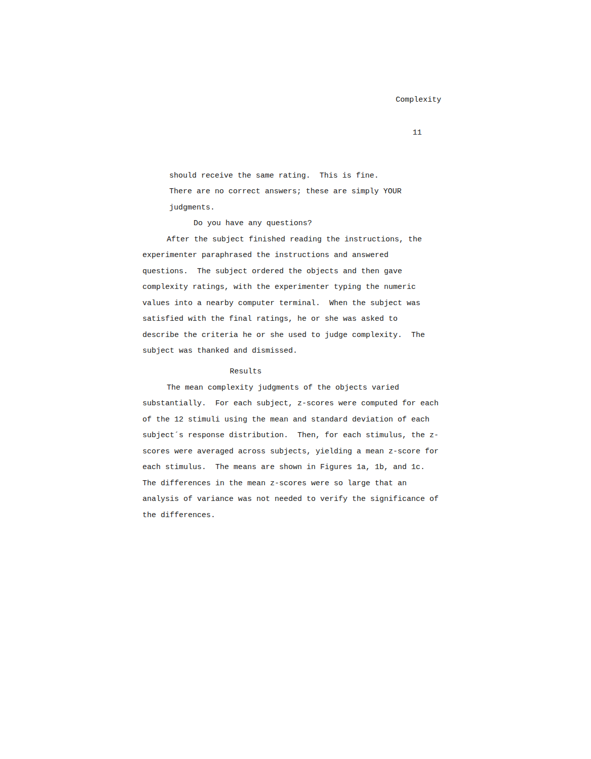Complexity
11
should receive the same rating. This is fine.
There are no correct answers; these are simply YOUR
judgments.
Do you have any questions?
After the subject finished reading the instructions, the
experimenter paraphrased the instructions and answered
questions. The subject ordered the objects and then gave
complexity ratings, with the experimenter typing the numeric
values into a nearby computer terminal. When the subject was
satisfied with the final ratings, he or she was asked to
describe the criteria he or she used to judge complexity. The
subject was thanked and dismissed.
Results
The mean complexity judgments of the objects varied
substantially. For each subject, z-scores were computed for each
of the 12 stimuli using the mean and standard deviation of each
subject´s response distribution. Then, for each stimulus, the z-
scores were averaged across subjects, yielding a mean z-score for
each stimulus. The means are shown in Figures 1a, 1b, and 1c.
The differences in the mean z-scores were so large that an
analysis of variance was not needed to verify the significance of
the differences.